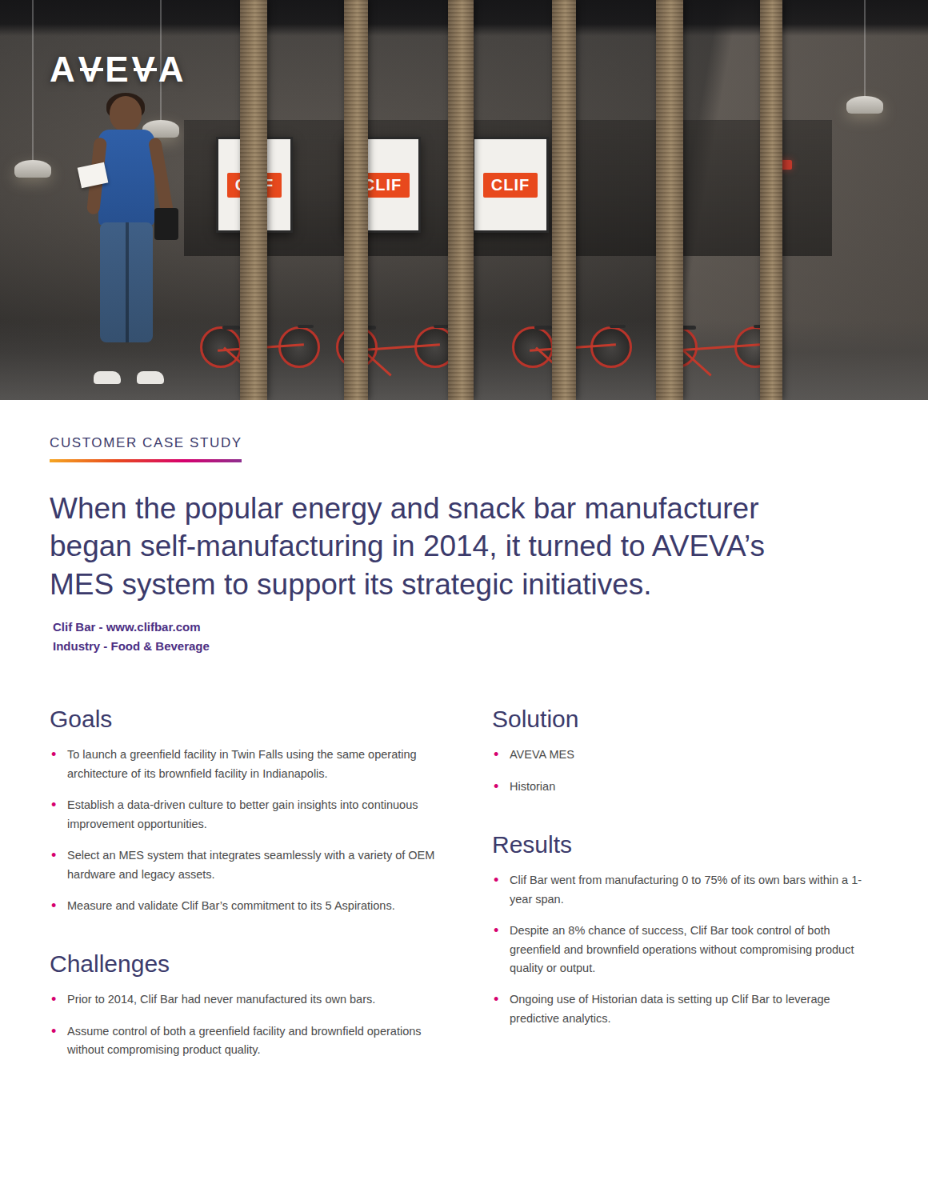CLIF
CLIF
CLIF
AVEVA
Customer Case Study
When the popular energy and snack bar manufacturer began self-manufacturing in 2014, it turned to AVEVA’s MES system to support its strategic initiatives.
Clif Bar - www.clifbar.com
Industry - Food & Beverage
Goals
To launch a greenfield facility in Twin Falls using the same operating architecture of its brownfield facility in Indianapolis.
Establish a data-driven culture to better gain insights into continuous improvement opportunities.
Select an MES system that integrates seamlessly with a variety of OEM hardware and legacy assets.
Measure and validate Clif Bar’s commitment to its 5 Aspirations.
Challenges
Prior to 2014, Clif Bar had never manufactured its own bars.
Assume control of both a greenfield facility and brownfield operations without compromising product quality.
Solution
AVEVA MES
Historian
Results
Clif Bar went from manufacturing 0 to 75% of its own bars within a 1-year span.
Despite an 8% chance of success, Clif Bar took control of both greenfield and brownfield operations without compromising product quality or output.
Ongoing use of Historian data is setting up Clif Bar to leverage predictive analytics.